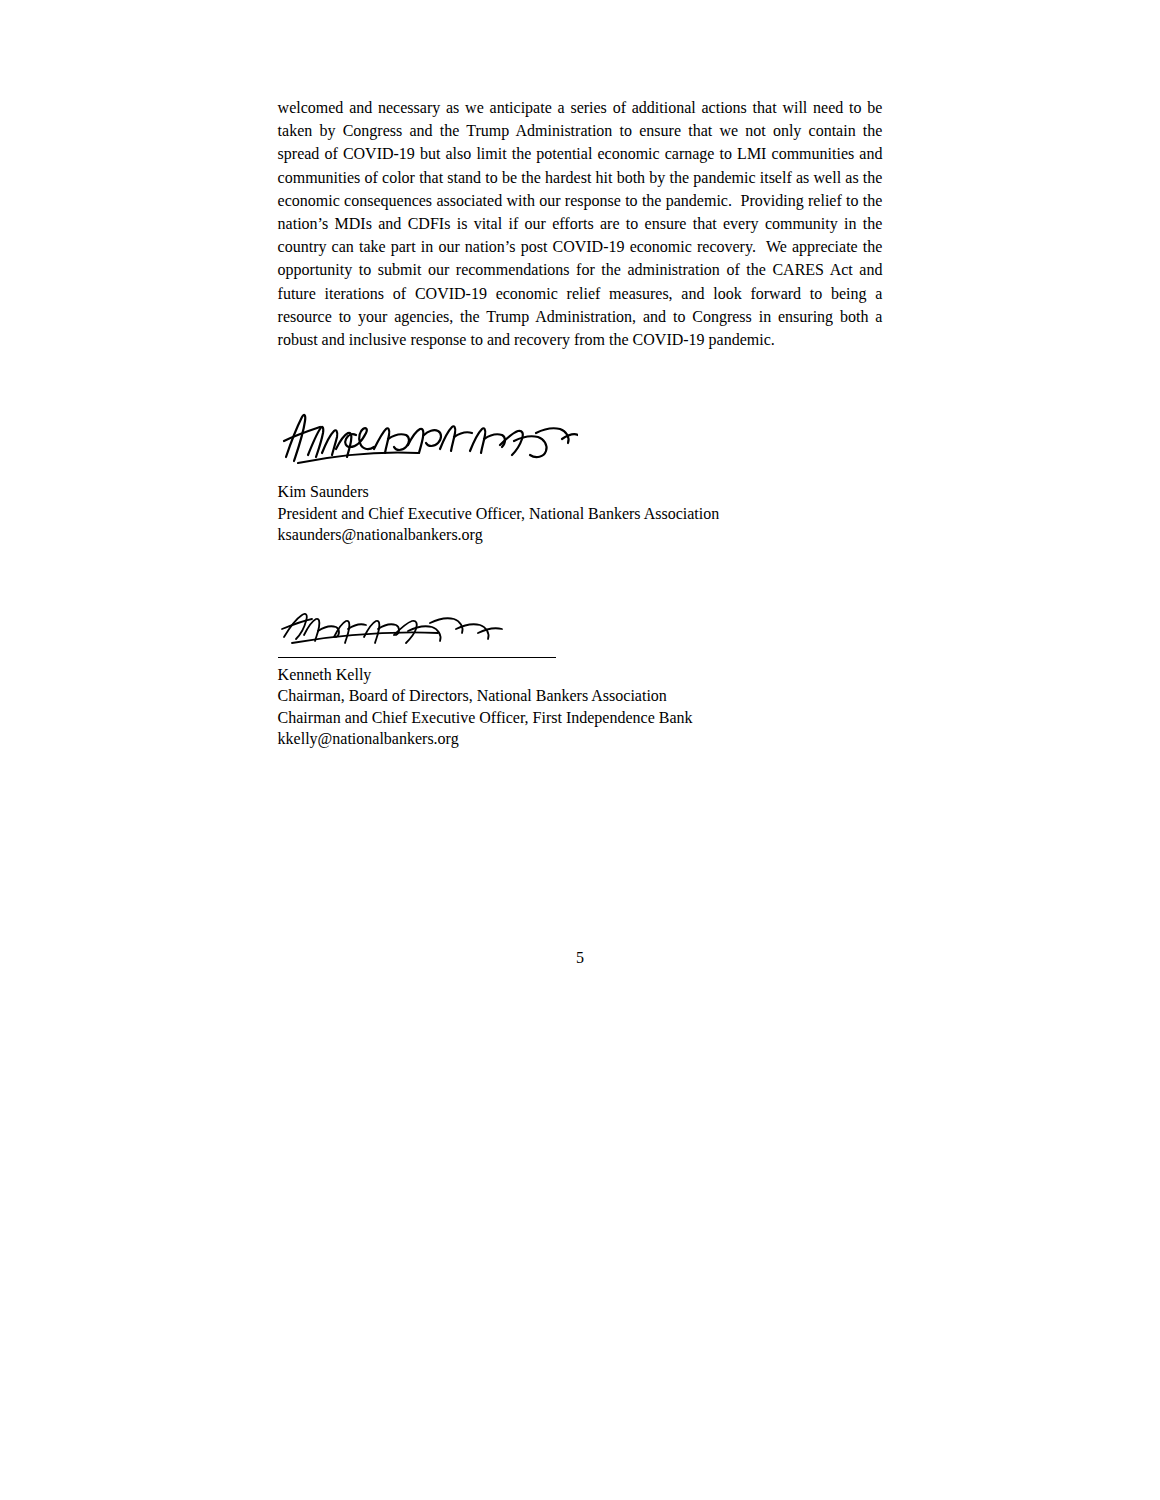welcomed and necessary as we anticipate a series of additional actions that will need to be taken by Congress and the Trump Administration to ensure that we not only contain the spread of COVID-19 but also limit the potential economic carnage to LMI communities and communities of color that stand to be the hardest hit both by the pandemic itself as well as the economic consequences associated with our response to the pandemic. Providing relief to the nation’s MDIs and CDFIs is vital if our efforts are to ensure that every community in the country can take part in our nation’s post COVID-19 economic recovery. We appreciate the opportunity to submit our recommendations for the administration of the CARES Act and future iterations of COVID-19 economic relief measures, and look forward to being a resource to your agencies, the Trump Administration, and to Congress in ensuring both a robust and inclusive response to and recovery from the COVID-19 pandemic.
Kim Saunders signature
Kim Saunders
President and Chief Executive Officer, National Bankers Association
ksaunders@nationalbankers.org
Kenneth Kelly signature
Kenneth Kelly
Chairman, Board of Directors, National Bankers Association
Chairman and Chief Executive Officer, First Independence Bank
kkelly@nationalbankers.org
5